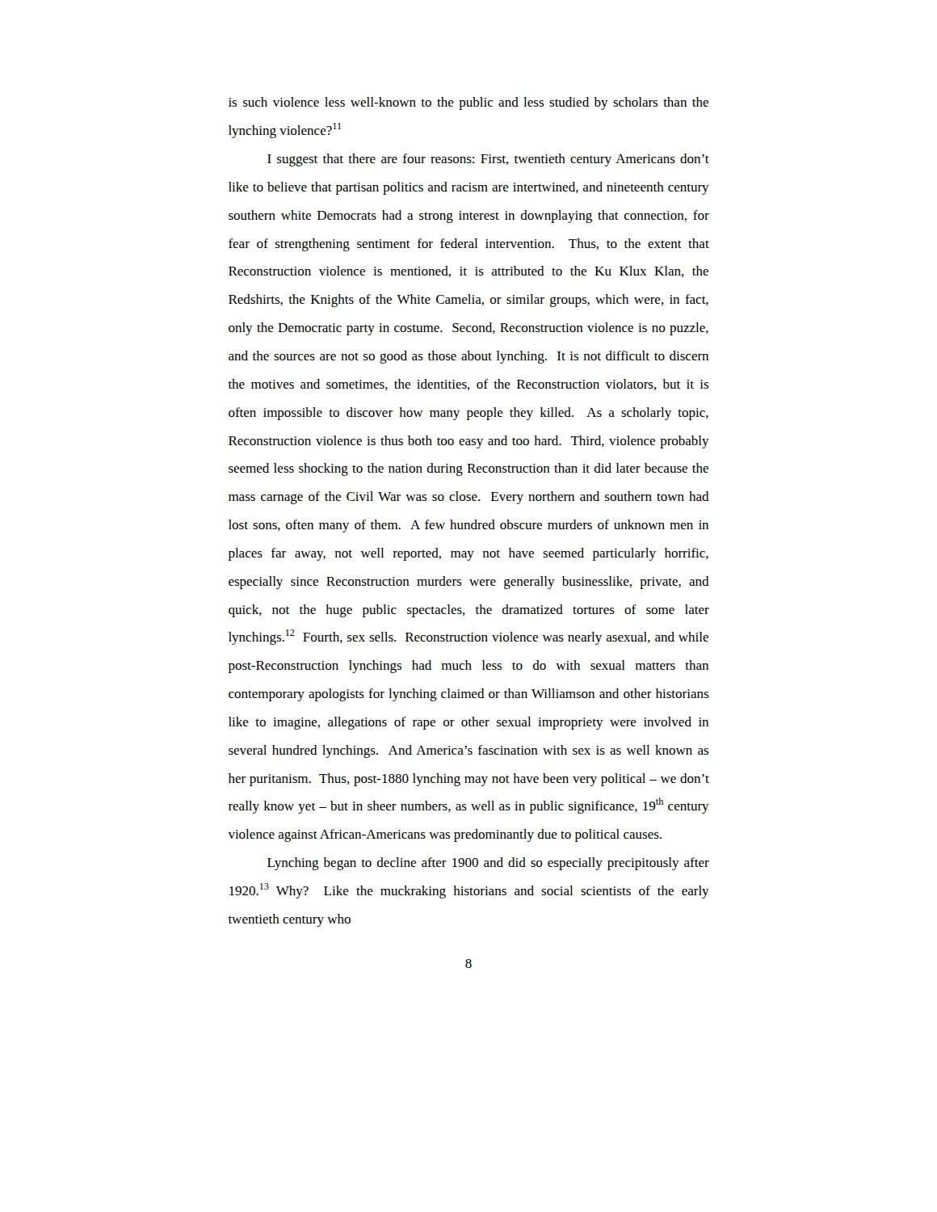is such violence less well-known to the public and less studied by scholars than the lynching violence?11
I suggest that there are four reasons: First, twentieth century Americans don’t like to believe that partisan politics and racism are intertwined, and nineteenth century southern white Democrats had a strong interest in downplaying that connection, for fear of strengthening sentiment for federal intervention. Thus, to the extent that Reconstruction violence is mentioned, it is attributed to the Ku Klux Klan, the Redshirts, the Knights of the White Camelia, or similar groups, which were, in fact, only the Democratic party in costume. Second, Reconstruction violence is no puzzle, and the sources are not so good as those about lynching. It is not difficult to discern the motives and sometimes, the identities, of the Reconstruction violators, but it is often impossible to discover how many people they killed. As a scholarly topic, Reconstruction violence is thus both too easy and too hard. Third, violence probably seemed less shocking to the nation during Reconstruction than it did later because the mass carnage of the Civil War was so close. Every northern and southern town had lost sons, often many of them. A few hundred obscure murders of unknown men in places far away, not well reported, may not have seemed particularly horrific, especially since Reconstruction murders were generally businesslike, private, and quick, not the huge public spectacles, the dramatized tortures of some later lynchings.12 Fourth, sex sells. Reconstruction violence was nearly asexual, and while post-Reconstruction lynchings had much less to do with sexual matters than contemporary apologists for lynching claimed or than Williamson and other historians like to imagine, allegations of rape or other sexual impropriety were involved in several hundred lynchings. And America’s fascination with sex is as well known as her puritanism. Thus, post-1880 lynching may not have been very political – we don’t really know yet – but in sheer numbers, as well as in public significance, 19th century violence against African-Americans was predominantly due to political causes.
Lynching began to decline after 1900 and did so especially precipitously after 1920.13 Why? Like the muckraking historians and social scientists of the early twentieth century who
8